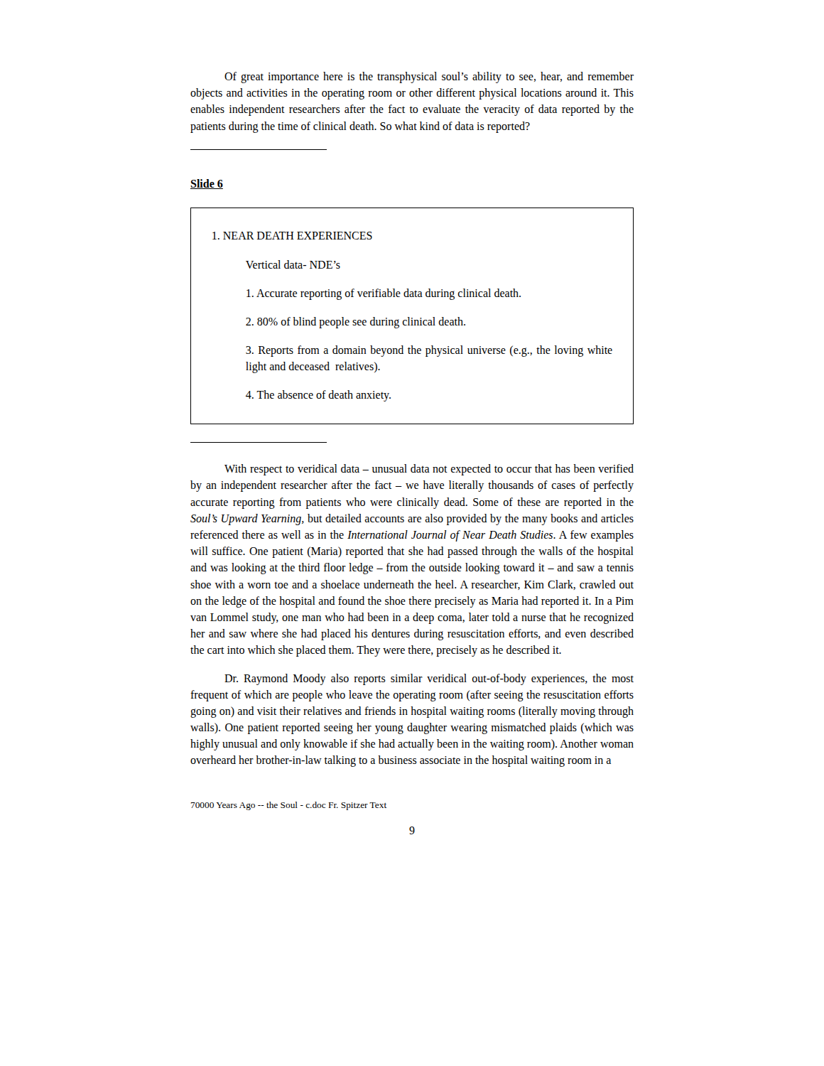Of great importance here is the transphysical soul’s ability to see, hear, and remember objects and activities in the operating room or other different physical locations around it. This enables independent researchers after the fact to evaluate the veracity of data reported by the patients during the time of clinical death. So what kind of data is reported?
Slide 6
1. NEAR DEATH EXPERIENCES
Vertical data- NDE’s
1. Accurate reporting of verifiable data during clinical death.
2. 80% of blind people see during clinical death.
3. Reports from a domain beyond the physical universe (e.g., the loving white light and deceased relatives).
4. The absence of death anxiety.
With respect to veridical data – unusual data not expected to occur that has been verified by an independent researcher after the fact – we have literally thousands of cases of perfectly accurate reporting from patients who were clinically dead. Some of these are reported in the Soul’s Upward Yearning, but detailed accounts are also provided by the many books and articles referenced there as well as in the International Journal of Near Death Studies. A few examples will suffice. One patient (Maria) reported that she had passed through the walls of the hospital and was looking at the third floor ledge – from the outside looking toward it – and saw a tennis shoe with a worn toe and a shoelace underneath the heel. A researcher, Kim Clark, crawled out on the ledge of the hospital and found the shoe there precisely as Maria had reported it. In a Pim van Lommel study, one man who had been in a deep coma, later told a nurse that he recognized her and saw where she had placed his dentures during resuscitation efforts, and even described the cart into which she placed them. They were there, precisely as he described it.
Dr. Raymond Moody also reports similar veridical out-of-body experiences, the most frequent of which are people who leave the operating room (after seeing the resuscitation efforts going on) and visit their relatives and friends in hospital waiting rooms (literally moving through walls). One patient reported seeing her young daughter wearing mismatched plaids (which was highly unusual and only knowable if she had actually been in the waiting room). Another woman overheard her brother-in-law talking to a business associate in the hospital waiting room in a
70000 Years Ago -- the Soul - c.doc Fr. Spitzer Text
9